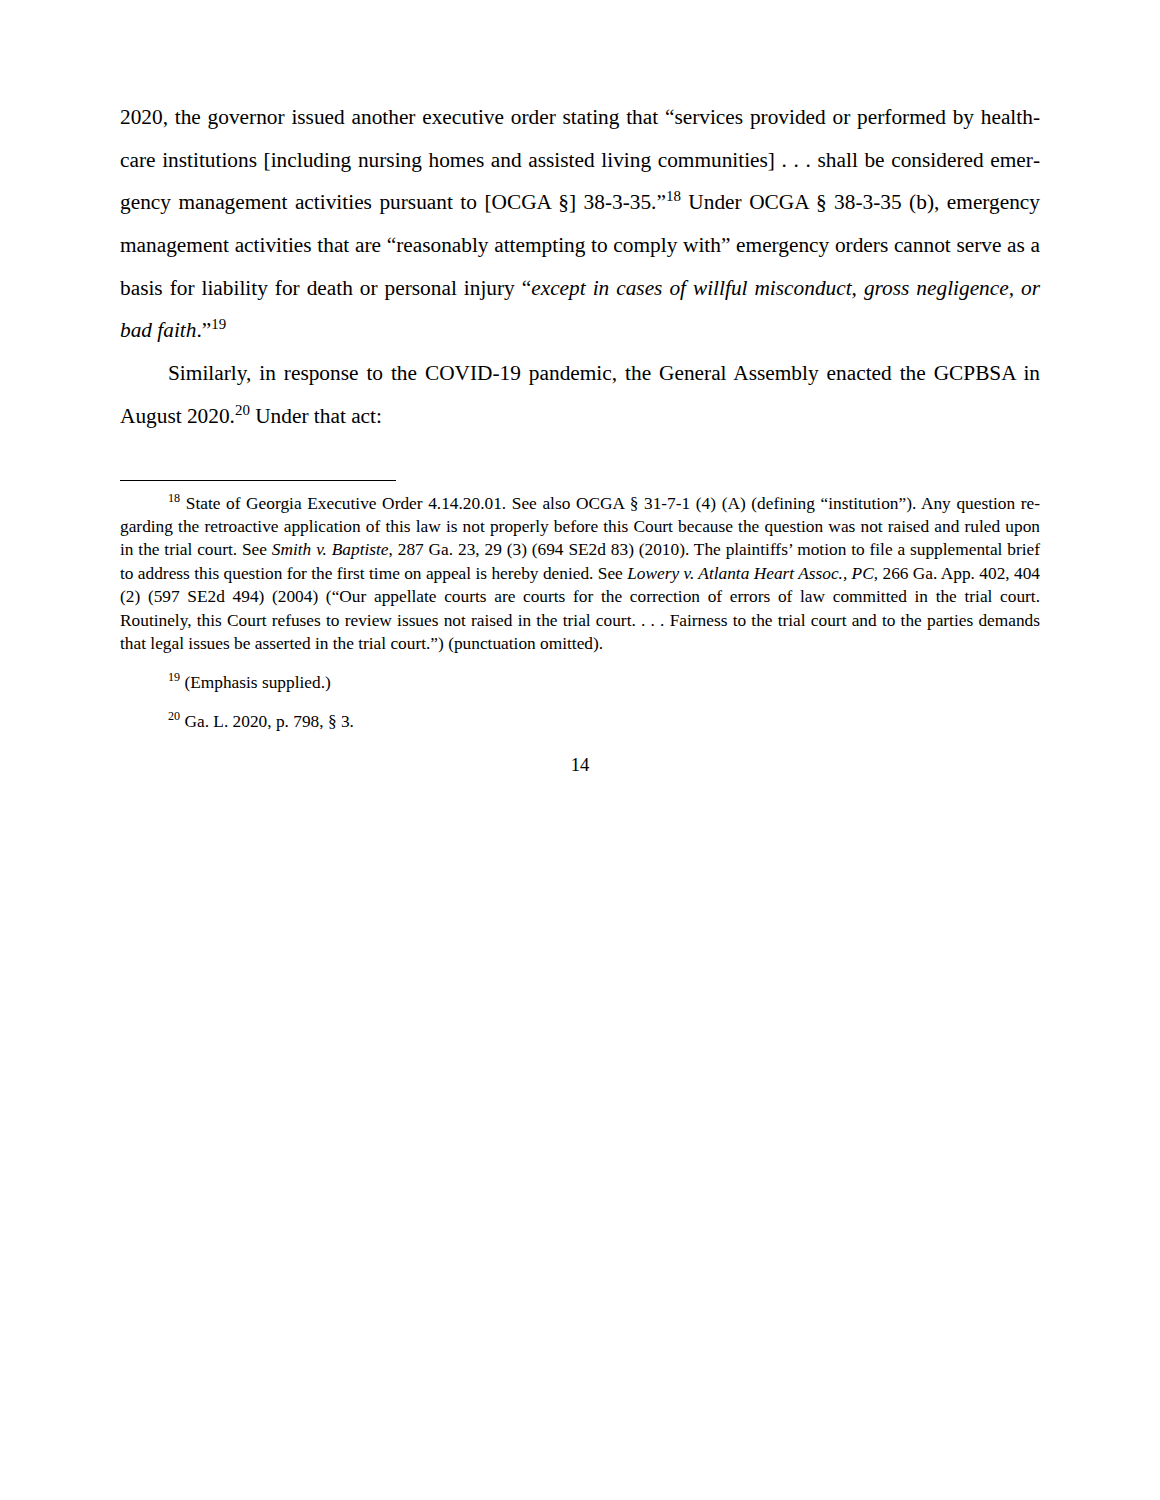2020, the governor issued another executive order stating that “services provided or performed by healthcare institutions [including nursing homes and assisted living communities] . . . shall be considered emergency management activities pursuant to [OCGA §] 38-3-35.”18 Under OCGA § 38-3-35 (b), emergency management activities that are “reasonably attempting to comply with” emergency orders cannot serve as a basis for liability for death or personal injury “except in cases of willful misconduct, gross negligence, or bad faith.”19
Similarly, in response to the COVID-19 pandemic, the General Assembly enacted the GCPBSA in August 2020.20 Under that act:
18 State of Georgia Executive Order 4.14.20.01. See also OCGA § 31-7-1 (4) (A) (defining “institution”). Any question regarding the retroactive application of this law is not properly before this Court because the question was not raised and ruled upon in the trial court. See Smith v. Baptiste, 287 Ga. 23, 29 (3) (694 SE2d 83) (2010). The plaintiffs’ motion to file a supplemental brief to address this question for the first time on appeal is hereby denied. See Lowery v. Atlanta Heart Assoc., PC, 266 Ga. App. 402, 404 (2) (597 SE2d 494) (2004) (“Our appellate courts are courts for the correction of errors of law committed in the trial court. Routinely, this Court refuses to review issues not raised in the trial court. . . . Fairness to the trial court and to the parties demands that legal issues be asserted in the trial court.”) (punctuation omitted).
19 (Emphasis supplied.)
20 Ga. L. 2020, p. 798, § 3.
14